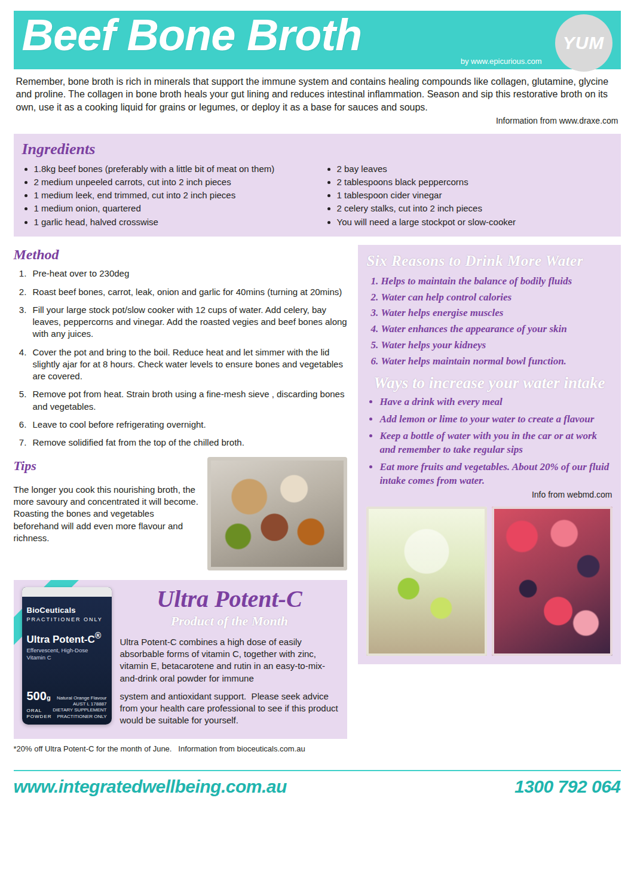Beef Bone Broth
YUM
by www.epicurious.com
Remember, bone broth is rich in minerals that support the immune system and contains healing compounds like collagen, glutamine, glycine and proline. The collagen in bone broth heals your gut lining and reduces intestinal inflammation. Season and sip this restorative broth on its own, use it as a cooking liquid for grains or legumes, or deploy it as a base for sauces and soups. Information from www.draxe.com
Ingredients
1.8kg beef bones (preferably with a little bit of meat on them)
2 medium unpeeled carrots, cut into 2 inch pieces
1 medium leek, end trimmed, cut into 2 inch pieces
1 medium onion, quartered
1 garlic head, halved crosswise
2 bay leaves
2 tablespoons black peppercorns
1 tablespoon cider vinegar
2 celery stalks, cut into 2 inch pieces
You will need a large stockpot or slow-cooker
Method
Pre-heat over to 230deg
Roast beef bones, carrot, leak, onion and garlic for 40mins (turning at 20mins)
Fill your large stock pot/slow cooker with 12 cups of water. Add celery, bay leaves, peppercorns and vinegar. Add the roasted vegies and beef bones along with any juices.
Cover the pot and bring to the boil. Reduce heat and let simmer with the lid slightly ajar for at 8 hours. Check water levels to ensure bones and vegetables are covered.
Remove pot from heat. Strain broth using a fine-mesh sieve , discarding bones and vegetables.
Leave to cool before refrigerating overnight.
Remove solidified fat from the top of the chilled broth.
Tips
The longer you cook this nourishing broth, the more savoury and concentrated it will become. Roasting the bones and vegetables beforehand will add even more flavour and richness.
20% off*
BioCeuticalsPRACTITIONER ONLY
Ultra Potent-C®
Effervescent, High-Dose
Vitamin C
500g
ORAL
POWDER
Natural Orange Flavour
AUST L 178887
DIETARY SUPPLEMENT
PRACTITIONER ONLY
Ultra Potent-C
Product of the Month
Ultra Potent-C combines a high dose of easily absorbable forms of vitamin C, together with zinc, vitamin E, betacarotene and rutin in an easy-to-mix-and-drink oral powder for immune
system and antioxidant support. Please seek advice from your health care professional to see if this product would be suitable for yourself.
*20% off Ultra Potent-C for the month of June. Information from bioceuticals.com.au
Six Reasons to Drink More Water
Helps to maintain the balance of bodily fluids
Water can help control calories
Water helps energise muscles
Water enhances the appearance of your skin
Water helps your kidneys
Water helps maintain normal bowl function.
Ways to increase your water intake
Have a drink with every meal
Add lemon or lime to your water to create a flavour
Keep a bottle of water with you in the car or at work and remember to take regular sips
Eat more fruits and vegetables. About 20% of our fluid intake comes from water. Info from webmd.com
www.integratedwellbeing.com.au 1300 792 064